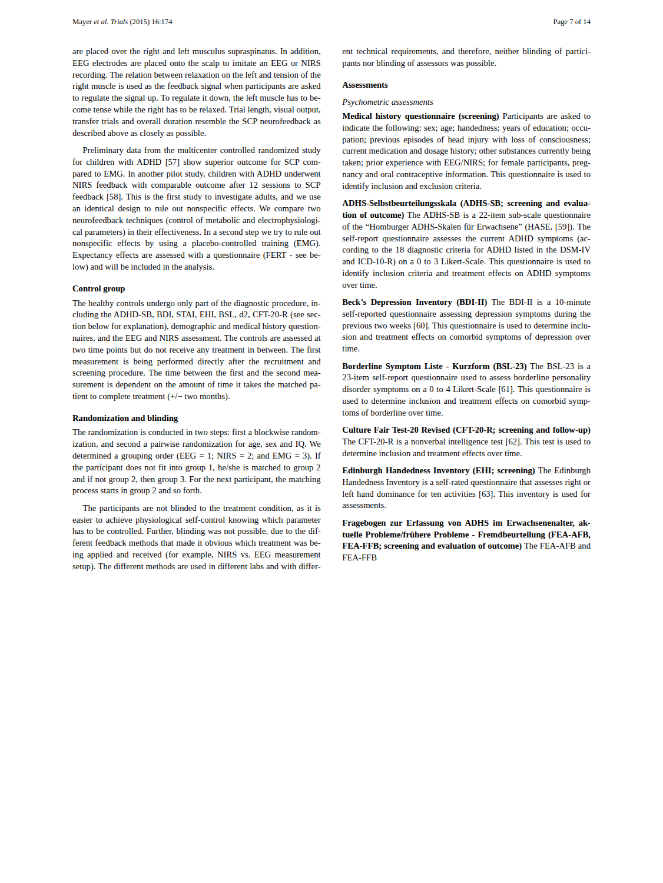Mayer et al. Trials (2015) 16:174 Page 7 of 14
are placed over the right and left musculus supraspinatus. In addition, EEG electrodes are placed onto the scalp to imitate an EEG or NIRS recording. The relation between relaxation on the left and tension of the right muscle is used as the feedback signal when participants are asked to regulate the signal up. To regulate it down, the left muscle has to become tense while the right has to be relaxed. Trial length, visual output, transfer trials and overall duration resemble the SCP neurofeedback as described above as closely as possible.
Preliminary data from the multicenter controlled randomized study for children with ADHD [57] show superior outcome for SCP compared to EMG. In another pilot study, children with ADHD underwent NIRS feedback with comparable outcome after 12 sessions to SCP feedback [58]. This is the first study to investigate adults, and we use an identical design to rule out nonspecific effects. We compare two neurofeedback techniques (control of metabolic and electrophysiological parameters) in their effectiveness. In a second step we try to rule out nonspecific effects by using a placebo-controlled training (EMG). Expectancy effects are assessed with a questionnaire (FERT - see below) and will be included in the analysis.
Control group
The healthy controls undergo only part of the diagnostic procedure, including the ADHD-SB, BDI, STAI, EHI, BSL, d2, CFT-20-R (see section below for explanation), demographic and medical history questionnaires, and the EEG and NIRS assessment. The controls are assessed at two time points but do not receive any treatment in between. The first measurement is being performed directly after the recruitment and screening procedure. The time between the first and the second measurement is dependent on the amount of time it takes the matched patient to complete treatment (+/− two months).
Randomization and blinding
The randomization is conducted in two steps: first a blockwise randomization, and second a pairwise randomization for age, sex and IQ. We determined a grouping order (EEG = 1; NIRS = 2; and EMG = 3). If the participant does not fit into group 1, he/she is matched to group 2 and if not group 2, then group 3. For the next participant, the matching process starts in group 2 and so forth.
The participants are not blinded to the treatment condition, as it is easier to achieve physiological self-control knowing which parameter has to be controlled. Further, blinding was not possible, due to the different feedback methods that made it obvious which treatment was being applied and received (for example, NIRS vs. EEG measurement setup). The different methods are used in different labs and with different technical requirements, and therefore, neither blinding of participants nor blinding of assessors was possible.
Assessments
Psychometric assessments
Medical history questionnaire (screening) Participants are asked to indicate the following: sex; age; handedness; years of education; occupation; previous episodes of head injury with loss of consciousness; current medication and dosage history; other substances currently being taken; prior experience with EEG/NIRS; for female participants, pregnancy and oral contraceptive information. This questionnaire is used to identify inclusion and exclusion criteria.
ADHS-Selbstbeurteilungsskala (ADHS-SB; screening and evaluation of outcome) The ADHS-SB is a 22-item sub-scale questionnaire of the “Homburger ADHS-Skalen für Erwachsene” (HASE, [59]). The self-report questionnaire assesses the current ADHD symptoms (according to the 18 diagnostic criteria for ADHD listed in the DSM-IV and ICD-10-R) on a 0 to 3 Likert-Scale. This questionnaire is used to identify inclusion criteria and treatment effects on ADHD symptoms over time.
Beck’s Depression Inventory (BDI-II) The BDI-II is a 10-minute self-reported questionnaire assessing depression symptoms during the previous two weeks [60]. This questionnaire is used to determine inclusion and treatment effects on comorbid symptoms of depression over time.
Borderline Symptom Liste - Kurzform (BSL-23) The BSL-23 is a 23-item self-report questionnaire used to assess borderline personality disorder symptoms on a 0 to 4 Likert-Scale [61]. This questionnaire is used to determine inclusion and treatment effects on comorbid symptoms of borderline over time.
Culture Fair Test-20 Revised (CFT-20-R; screening and follow-up) The CFT-20-R is a nonverbal intelligence test [62]. This test is used to determine inclusion and treatment effects over time.
Edinburgh Handedness Inventory (EHI; screening) The Edinburgh Handedness Inventory is a self-rated questionnaire that assesses right or left hand dominance for ten activities [63]. This inventory is used for assessments.
Fragebogen zur Erfassung von ADHS im Erwachsenenalter, aktuelle Probleme/frühere Probleme - Fremdbeurteilung (FEA-AFB, FEA-FFB; screening and evaluation of outcome) The FEA-AFB and FEA-FFB